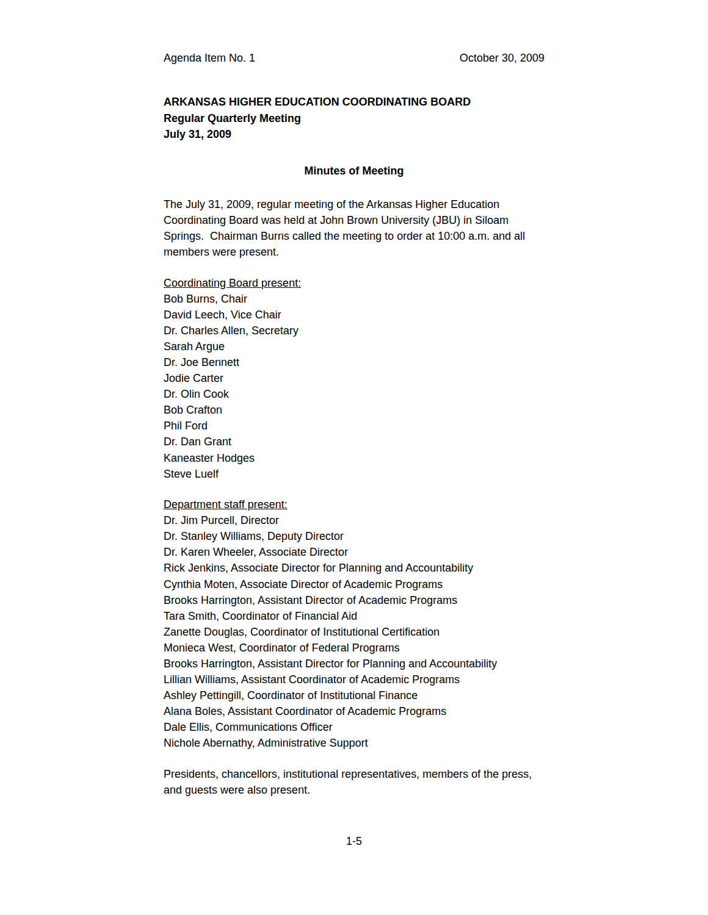Agenda Item No. 1
October 30, 2009
ARKANSAS HIGHER EDUCATION COORDINATING BOARD
Regular Quarterly Meeting
July 31, 2009
Minutes of Meeting
The July 31, 2009, regular meeting of the Arkansas Higher Education Coordinating Board was held at John Brown University (JBU) in Siloam Springs. Chairman Burns called the meeting to order at 10:00 a.m. and all members were present.
Coordinating Board present:
Bob Burns, Chair
David Leech, Vice Chair
Dr. Charles Allen, Secretary
Sarah Argue
Dr. Joe Bennett
Jodie Carter
Dr. Olin Cook
Bob Crafton
Phil Ford
Dr. Dan Grant
Kaneaster Hodges
Steve Luelf
Department staff present:
Dr. Jim Purcell, Director
Dr. Stanley Williams, Deputy Director
Dr. Karen Wheeler, Associate Director
Rick Jenkins, Associate Director for Planning and Accountability
Cynthia Moten, Associate Director of Academic Programs
Brooks Harrington, Assistant Director of Academic Programs
Tara Smith, Coordinator of Financial Aid
Zanette Douglas, Coordinator of Institutional Certification
Monieca West, Coordinator of Federal Programs
Brooks Harrington, Assistant Director for Planning and Accountability
Lillian Williams, Assistant Coordinator of Academic Programs
Ashley Pettingill, Coordinator of Institutional Finance
Alana Boles, Assistant Coordinator of Academic Programs
Dale Ellis, Communications Officer
Nichole Abernathy, Administrative Support
Presidents, chancellors, institutional representatives, members of the press, and guests were also present.
1-5